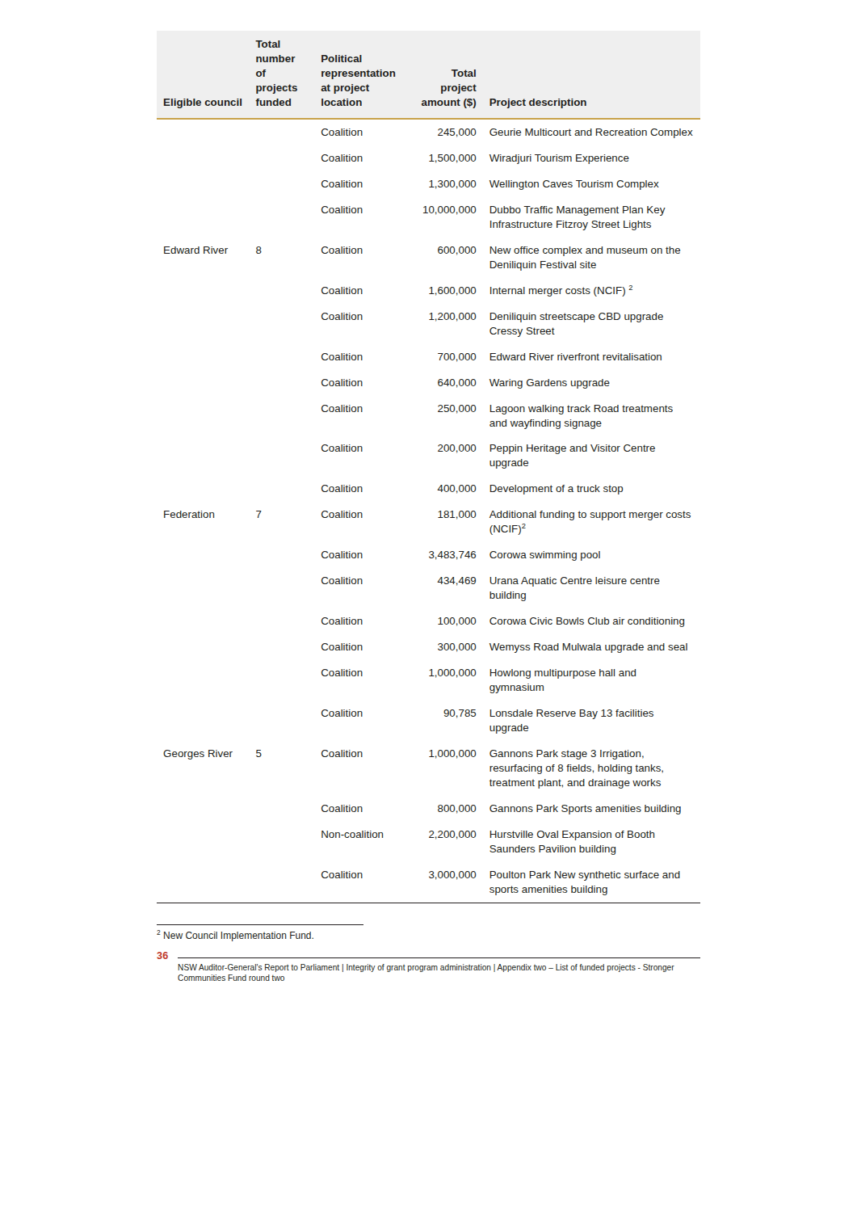| Eligible council | Total number of projects funded | Political representation at project location | Total project amount ($) | Project description |
| --- | --- | --- | --- | --- |
| | | Coalition | 245,000 | Geurie Multicourt and Recreation Complex |
| | | Coalition | 1,500,000 | Wiradjuri Tourism Experience |
| | | Coalition | 1,300,000 | Wellington Caves Tourism Complex |
| | | Coalition | 10,000,000 | Dubbo Traffic Management Plan Key Infrastructure Fitzroy Street Lights |
| Edward River | 8 | Coalition | 600,000 | New office complex and museum on the Deniliquin Festival site |
| | | Coalition | 1,600,000 | Internal merger costs (NCIF) 2 |
| | | Coalition | 1,200,000 | Deniliquin streetscape CBD upgrade Cressy Street |
| | | Coalition | 700,000 | Edward River riverfront revitalisation |
| | | Coalition | 640,000 | Waring Gardens upgrade |
| | | Coalition | 250,000 | Lagoon walking track Road treatments and wayfinding signage |
| | | Coalition | 200,000 | Peppin Heritage and Visitor Centre upgrade |
| | | Coalition | 400,000 | Development of a truck stop |
| Federation | 7 | Coalition | 181,000 | Additional funding to support merger costs (NCIF) 2 |
| | | Coalition | 3,483,746 | Corowa swimming pool |
| | | Coalition | 434,469 | Urana Aquatic Centre leisure centre building |
| | | Coalition | 100,000 | Corowa Civic Bowls Club air conditioning |
| | | Coalition | 300,000 | Wemyss Road Mulwala upgrade and seal |
| | | Coalition | 1,000,000 | Howlong multipurpose hall and gymnasium |
| | | Coalition | 90,785 | Lonsdale Reserve Bay 13 facilities upgrade |
| Georges River | 5 | Coalition | 1,000,000 | Gannons Park stage 3 Irrigation, resurfacing of 8 fields, holding tanks, treatment plant, and drainage works |
| | | Coalition | 800,000 | Gannons Park Sports amenities building |
| | | Non-coalition | 2,200,000 | Hurstville Oval Expansion of Booth Saunders Pavilion building |
| | | Coalition | 3,000,000 | Poulton Park New synthetic surface and sports amenities building |
2 New Council Implementation Fund.
36
NSW Auditor-General's Report to Parliament | Integrity of grant program administration | Appendix two – List of funded projects - Stronger Communities Fund round two